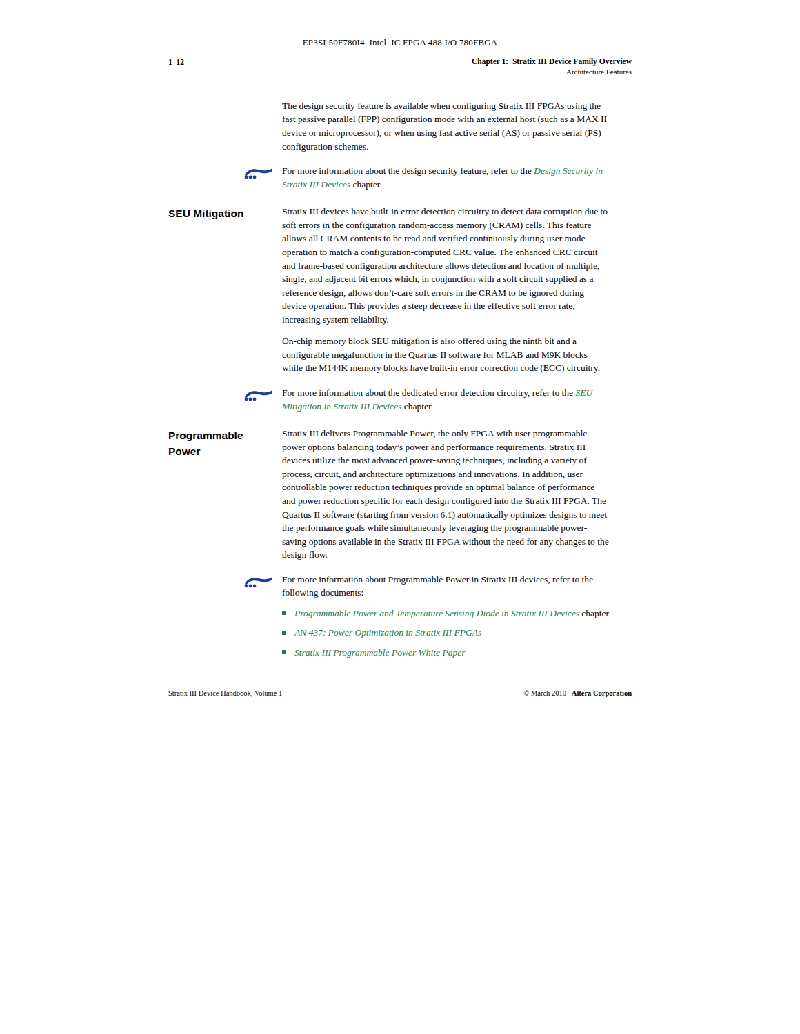EP3SL50F780I4 Intel IC FPGA 488 I/O 780FBGA
1–12
Chapter 1: Stratix III Device Family Overview
Architecture Features
The design security feature is available when configuring Stratix III FPGAs using the fast passive parallel (FPP) configuration mode with an external host (such as a MAX II device or microprocessor), or when using fast active serial (AS) or passive serial (PS) configuration schemes.
For more information about the design security feature, refer to the Design Security in Stratix III Devices chapter.
SEU Mitigation
Stratix III devices have built-in error detection circuitry to detect data corruption due to soft errors in the configuration random-access memory (CRAM) cells. This feature allows all CRAM contents to be read and verified continuously during user mode operation to match a configuration-computed CRC value. The enhanced CRC circuit and frame-based configuration architecture allows detection and location of multiple, single, and adjacent bit errors which, in conjunction with a soft circuit supplied as a reference design, allows don’t-care soft errors in the CRAM to be ignored during device operation. This provides a steep decrease in the effective soft error rate, increasing system reliability.
On-chip memory block SEU mitigation is also offered using the ninth bit and a configurable megafunction in the Quartus II software for MLAB and M9K blocks while the M144K memory blocks have built-in error correction code (ECC) circuitry.
For more information about the dedicated error detection circuitry, refer to the SEU Mitigation in Stratix III Devices chapter.
Programmable Power
Stratix III delivers Programmable Power, the only FPGA with user programmable power options balancing today’s power and performance requirements. Stratix III devices utilize the most advanced power-saving techniques, including a variety of process, circuit, and architecture optimizations and innovations. In addition, user controllable power reduction techniques provide an optimal balance of performance and power reduction specific for each design configured into the Stratix III FPGA. The Quartus II software (starting from version 6.1) automatically optimizes designs to meet the performance goals while simultaneously leveraging the programmable power-saving options available in the Stratix III FPGA without the need for any changes to the design flow.
For more information about Programmable Power in Stratix III devices, refer to the following documents:
Programmable Power and Temperature Sensing Diode in Stratix III Devices chapter
AN 437: Power Optimization in Stratix III FPGAs
Stratix III Programmable Power White Paper
Stratix III Device Handbook, Volume 1
© March 2010 Altera Corporation